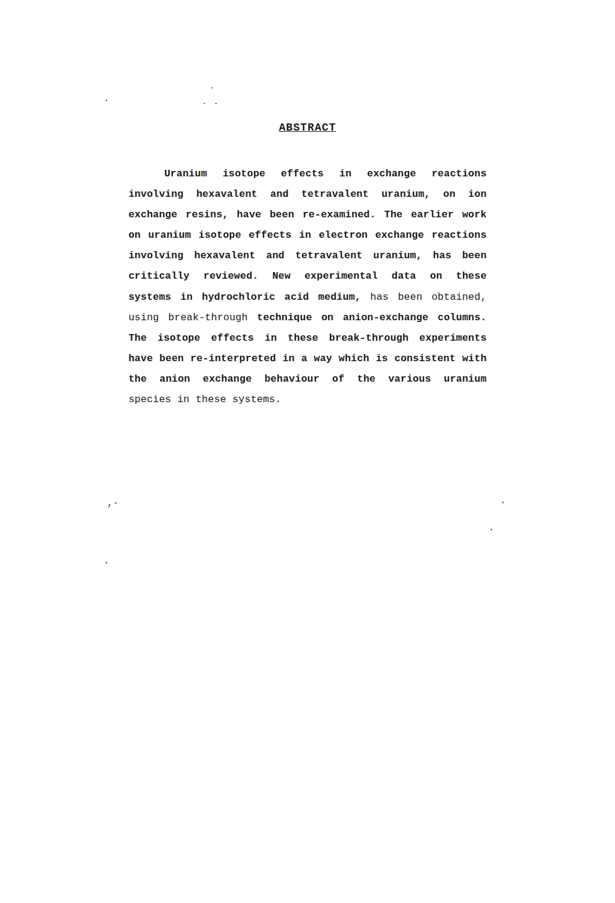· · · . ,· . . .
Abstract
Uranium isotope effects in exchange reactions involving hexavalent and tetravalent uranium, on ion exchange resins, have been re-examined. The earlier work on uranium isotope effects in electron exchange reactions involving hexavalent and tetravalent uranium, has been critically reviewed. New experimental data on these systems in hydrochloric acid medium, has been obtained, using break-through technique on anion-exchange columns. The isotope effects in these break-through experiments have been re-interpreted in a way which is consistent with the anion exchange behaviour of the various uranium species in these systems.